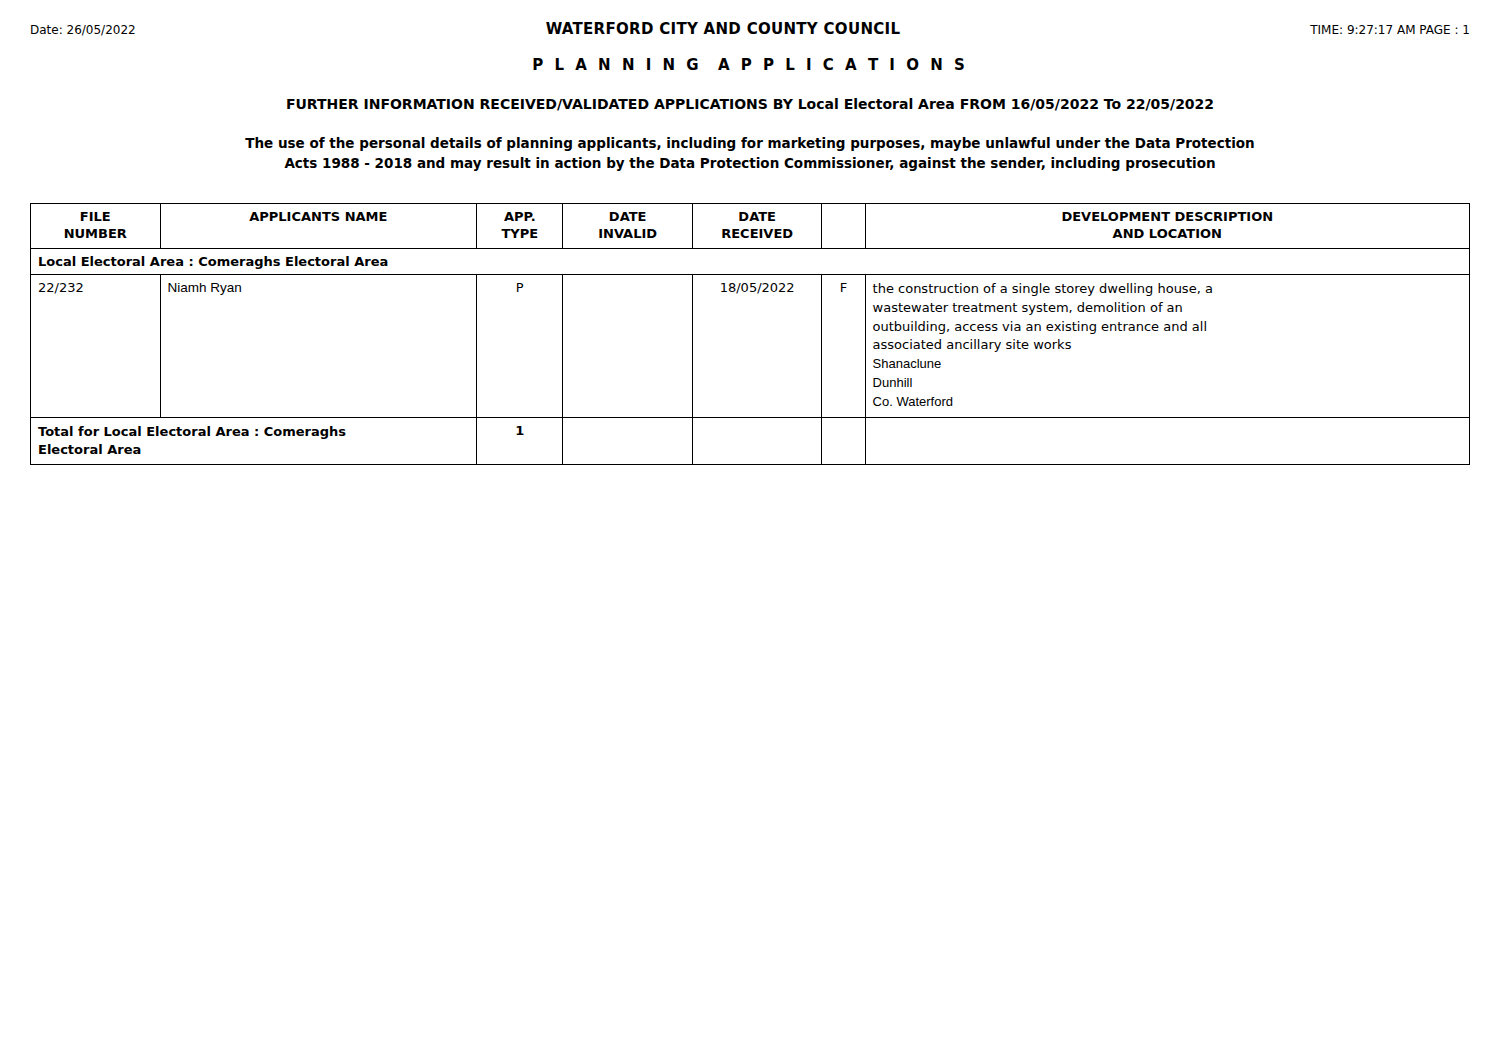Date: 26/05/2022
WATERFORD CITY AND COUNTY COUNCIL
TIME: 9:27:17 AM PAGE : 1
P L A N N I N G A P P L I C A T I O N S
FURTHER INFORMATION RECEIVED/VALIDATED APPLICATIONS BY Local Electoral Area FROM 16/05/2022 To 22/05/2022
The use of the personal details of planning applicants, including for marketing purposes, maybe unlawful under the Data Protection
Acts 1988 - 2018 and may result in action by the Data Protection Commissioner, against the sender, including prosecution
| FILE NUMBER | APPLICANTS NAME | APP. TYPE | DATE INVALID | DATE RECEIVED | | DEVELOPMENT DESCRIPTION AND LOCATION |
| --- | --- | --- | --- | --- | --- | --- |
| Local Electoral Area : Comeraghs Electoral Area |
| 22/232 | Niamh Ryan | P | | 18/05/2022 | F | the construction of a single storey dwelling house, a wastewater treatment system, demolition of an outbuilding, access via an existing entrance and all associated ancillary site works Shanaclune Dunhill Co. Waterford |
| Total for Local Electoral Area : Comeraghs Electoral Area | 1 | | | | |